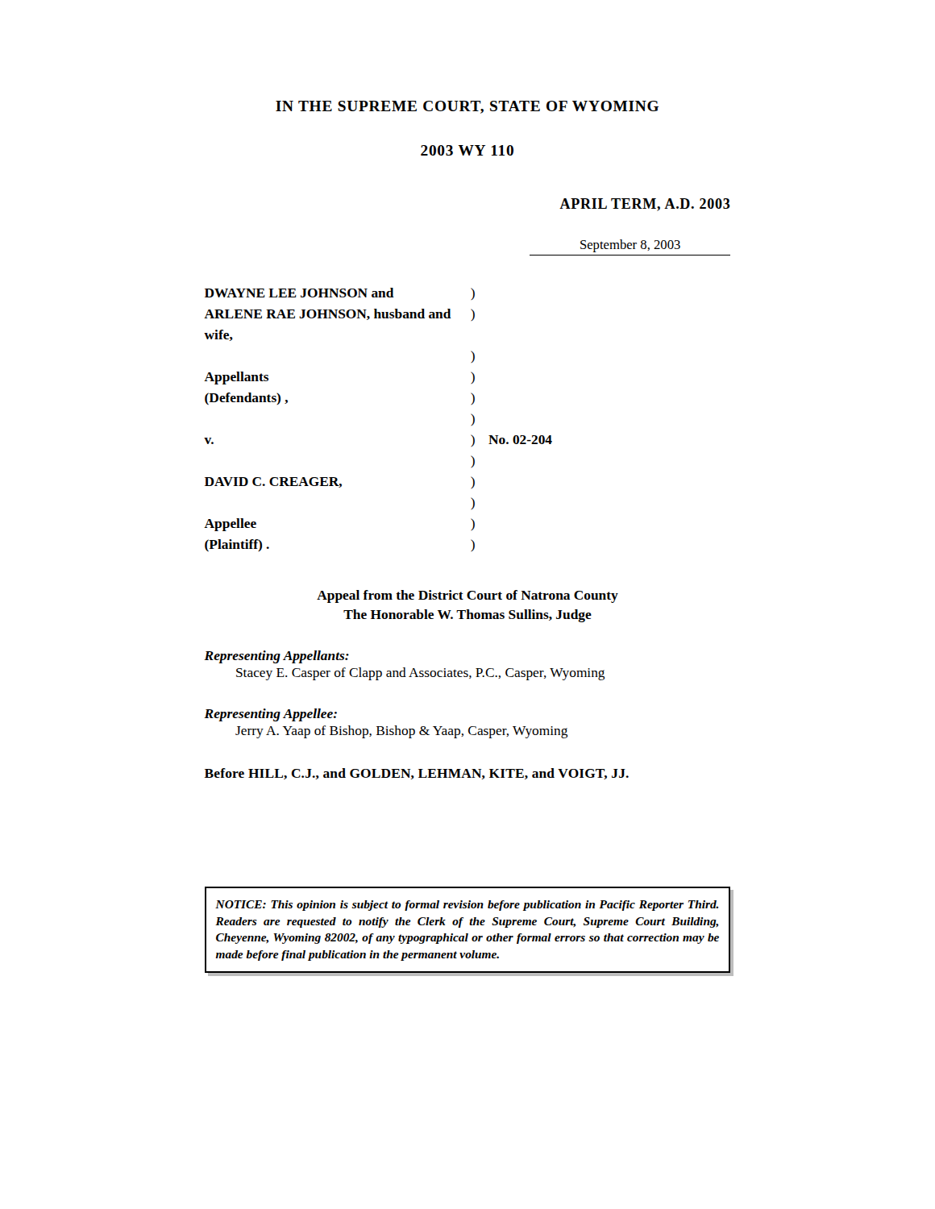IN THE SUPREME COURT, STATE OF WYOMING
2003 WY 110
APRIL TERM, A.D. 2003
September 8, 2003
| DWAYNE LEE JOHNSON and | ) | |
| ARLENE RAE JOHNSON, husband and wife, | ) | |
| | ) | |
| Appellants | ) | |
| (Defendants) , | ) | |
| | ) | |
| v. | ) | No. 02-204 |
| | ) | |
| DAVID C. CREAGER, | ) | |
| | ) | |
| Appellee | ) | |
| (Plaintiff) . | ) | |
Appeal from the District Court of Natrona County
The Honorable W. Thomas Sullins, Judge
Representing Appellants:
Stacey E. Casper of Clapp and Associates, P.C., Casper, Wyoming
Representing Appellee:
Jerry A. Yaap of Bishop, Bishop & Yaap, Casper, Wyoming
Before HILL, C.J., and GOLDEN, LEHMAN, KITE, and VOIGT, JJ.
NOTICE: This opinion is subject to formal revision before publication in Pacific Reporter Third. Readers are requested to notify the Clerk of the Supreme Court, Supreme Court Building, Cheyenne, Wyoming 82002, of any typographical or other formal errors so that correction may be made before final publication in the permanent volume.